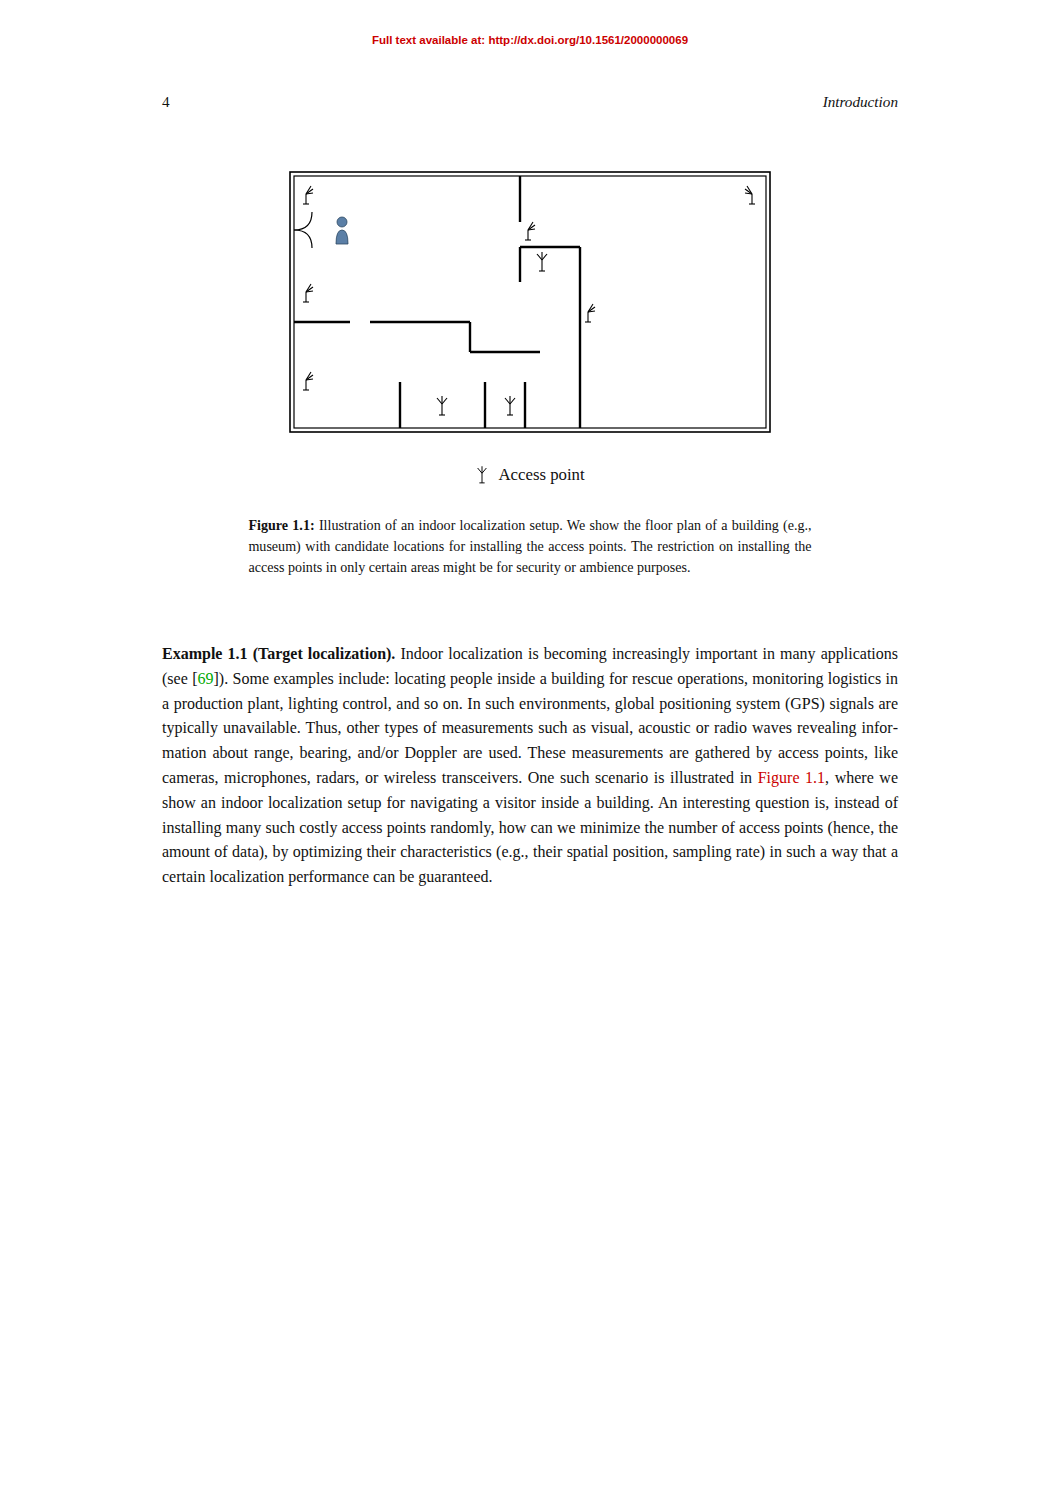Full text available at: http://dx.doi.org/10.1561/2000000069
4 Introduction
Access point
Figure 1.1: Illustration of an indoor localization setup. We show the floor plan of a building (e.g., museum) with candidate locations for installing the access points. The restriction on installing the access points in only certain areas might be for security or ambience purposes.
Example 1.1 (Target localization). Indoor localization is becoming increasingly important in many applications (see [69]). Some examples include: locating people inside a building for rescue operations, monitoring logistics in a production plant, lighting control, and so on. In such environments, global positioning system (GPS) signals are typically unavailable. Thus, other types of measurements such as visual, acoustic or radio waves revealing information about range, bearing, and/or Doppler are used. These measurements are gathered by access points, like cameras, microphones, radars, or wireless transceivers. One such scenario is illustrated in Figure 1.1, where we show an indoor localization setup for navigating a visitor inside a building. An interesting question is, instead of installing many such costly access points randomly, how can we minimize the number of access points (hence, the amount of data), by optimizing their characteristics (e.g., their spatial position, sampling rate) in such a way that a certain localization performance can be guaranteed.